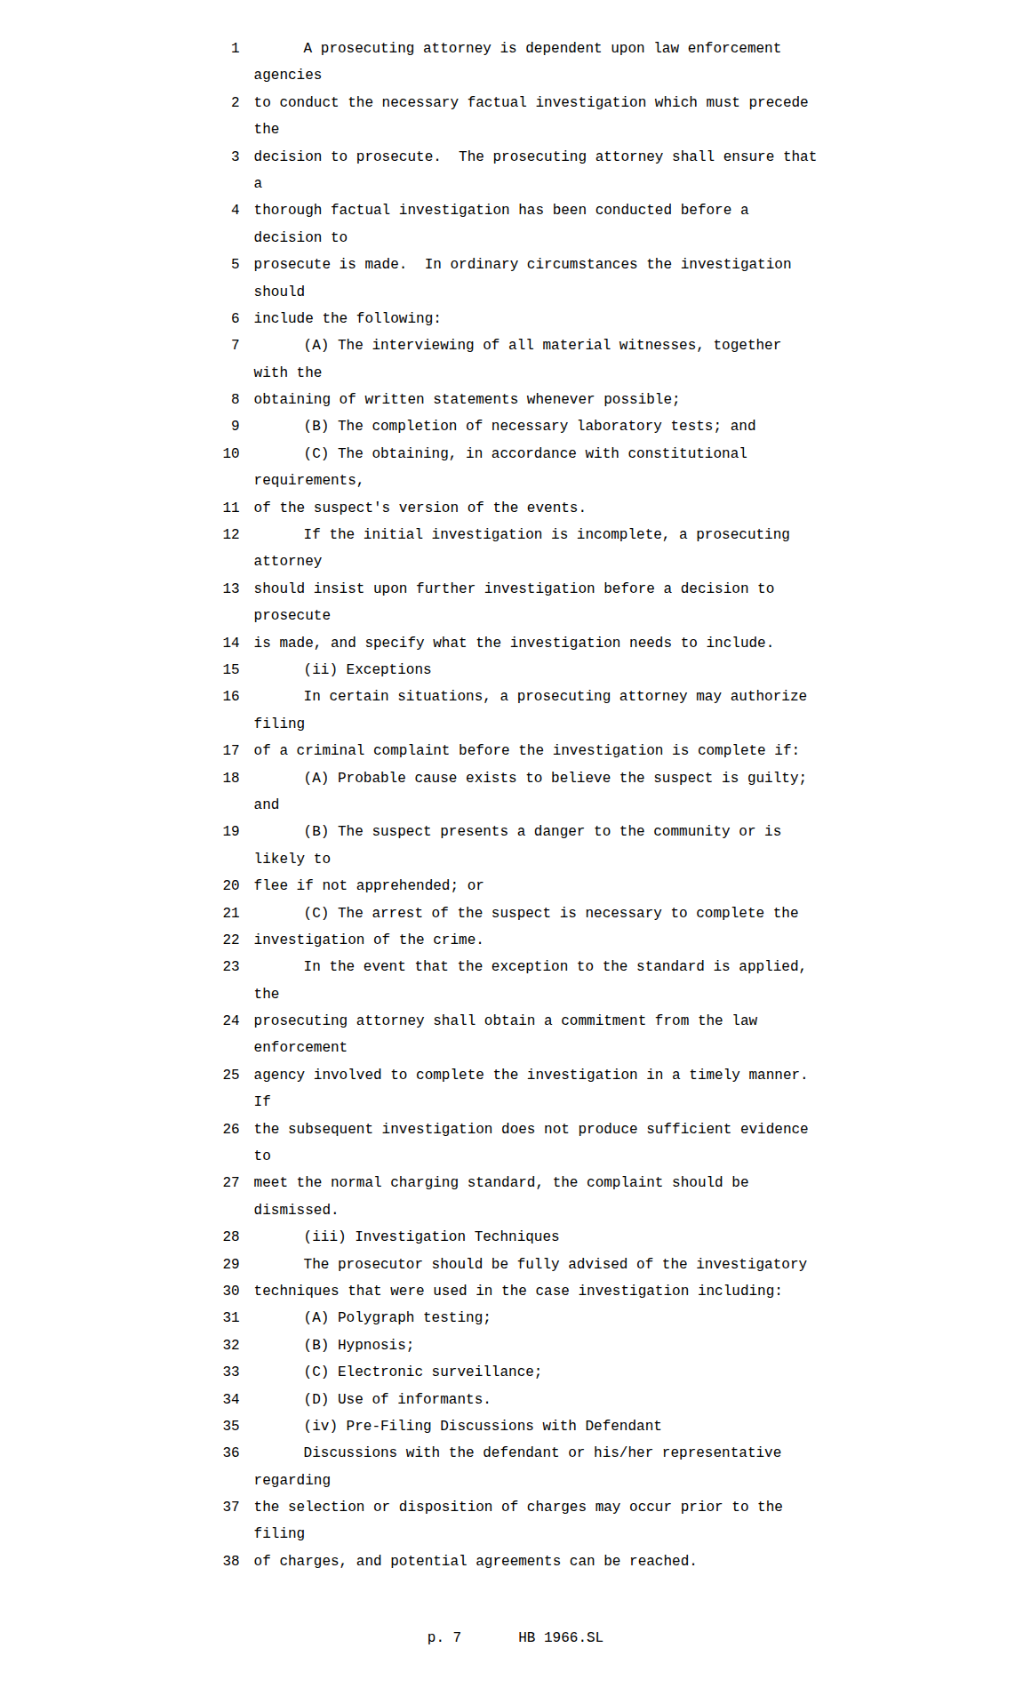A prosecuting attorney is dependent upon law enforcement agencies
to conduct the necessary factual investigation which must precede the
decision to prosecute. The prosecuting attorney shall ensure that a
thorough factual investigation has been conducted before a decision to
prosecute is made. In ordinary circumstances the investigation should
include the following:
(A) The interviewing of all material witnesses, together with the
obtaining of written statements whenever possible;
(B) The completion of necessary laboratory tests; and
(C) The obtaining, in accordance with constitutional requirements,
of the suspect's version of the events.
If the initial investigation is incomplete, a prosecuting attorney
should insist upon further investigation before a decision to prosecute
is made, and specify what the investigation needs to include.
(ii) Exceptions
In certain situations, a prosecuting attorney may authorize filing
of a criminal complaint before the investigation is complete if:
(A) Probable cause exists to believe the suspect is guilty; and
(B) The suspect presents a danger to the community or is likely to
flee if not apprehended; or
(C) The arrest of the suspect is necessary to complete the
investigation of the crime.
In the event that the exception to the standard is applied, the
prosecuting attorney shall obtain a commitment from the law enforcement
agency involved to complete the investigation in a timely manner. If
the subsequent investigation does not produce sufficient evidence to
meet the normal charging standard, the complaint should be dismissed.
(iii) Investigation Techniques
The prosecutor should be fully advised of the investigatory
techniques that were used in the case investigation including:
(A) Polygraph testing;
(B) Hypnosis;
(C) Electronic surveillance;
(D) Use of informants.
(iv) Pre-Filing Discussions with Defendant
Discussions with the defendant or his/her representative regarding
the selection or disposition of charges may occur prior to the filing
of charges, and potential agreements can be reached.
p. 7 HB 1966.SL